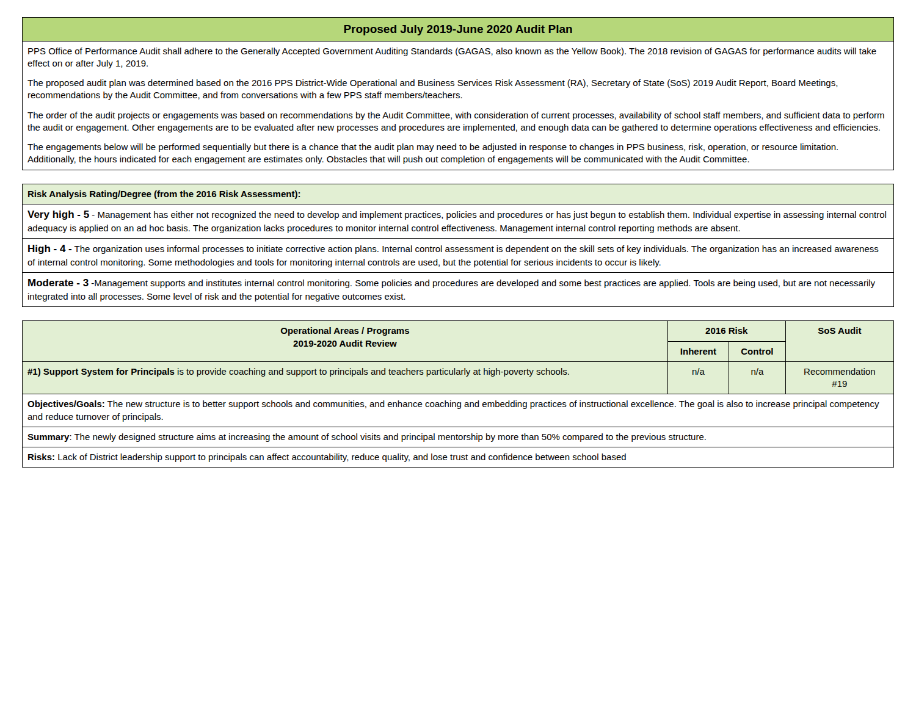| Proposed July 2019-June 2020 Audit Plan |
| PPS Office of Performance Audit shall adhere to the Generally Accepted Government Auditing Standards (GAGAS, also known as the Yellow Book). The 2018 revision of GAGAS for performance audits will take effect on or after July 1, 2019. The proposed audit plan was determined based on the 2016 PPS District-Wide Operational and Business Services Risk Assessment (RA), Secretary of State (SoS) 2019 Audit Report, Board Meetings, recommendations by the Audit Committee, and from conversations with a few PPS staff members/teachers. The order of the audit projects or engagements was based on recommendations by the Audit Committee, with consideration of current processes, availability of school staff members, and sufficient data to perform the audit or engagement. Other engagements are to be evaluated after new processes and procedures are implemented, and enough data can be gathered to determine operations effectiveness and efficiencies. The engagements below will be performed sequentially but there is a chance that the audit plan may need to be adjusted in response to changes in PPS business, risk, operation, or resource limitation. Additionally, the hours indicated for each engagement are estimates only. Obstacles that will push out completion of engagements will be communicated with the Audit Committee. |
| Risk Analysis Rating/Degree (from the 2016 Risk Assessment): |
| Very high - 5 - Management has either not recognized the need to develop and implement practices, policies and procedures or has just begun to establish them. Individual expertise in assessing internal control adequacy is applied on an ad hoc basis. The organization lacks procedures to monitor internal control effectiveness. Management internal control reporting methods are absent. |
| High - 4 - The organization uses informal processes to initiate corrective action plans. Internal control assessment is dependent on the skill sets of key individuals. The organization has an increased awareness of internal control monitoring. Some methodologies and tools for monitoring internal controls are used, but the potential for serious incidents to occur is likely. |
| Moderate - 3 -Management supports and institutes internal control monitoring. Some policies and procedures are developed and some best practices are applied. Tools are being used, but are not necessarily integrated into all processes. Some level of risk and the potential for negative outcomes exist. |
| Operational Areas / Programs 2019-2020 Audit Review | 2016 Risk | SoS Audit |
| Inherent | Control |
| #1) Support System for Principals is to provide coaching and support to principals and teachers particularly at high-poverty schools. | n/a | n/a | Recommendation #19 |
| Objectives/Goals: The new structure is to better support schools and communities, and enhance coaching and embedding practices of instructional excellence. The goal is also to increase principal competency and reduce turnover of principals. |
| Summary : The newly designed structure aims at increasing the amount of school visits and principal mentorship by more than 50% compared to the previous structure. |
| Risks: Lack of District leadership support to principals can affect accountability, reduce quality, and lose trust and confidence between school based |